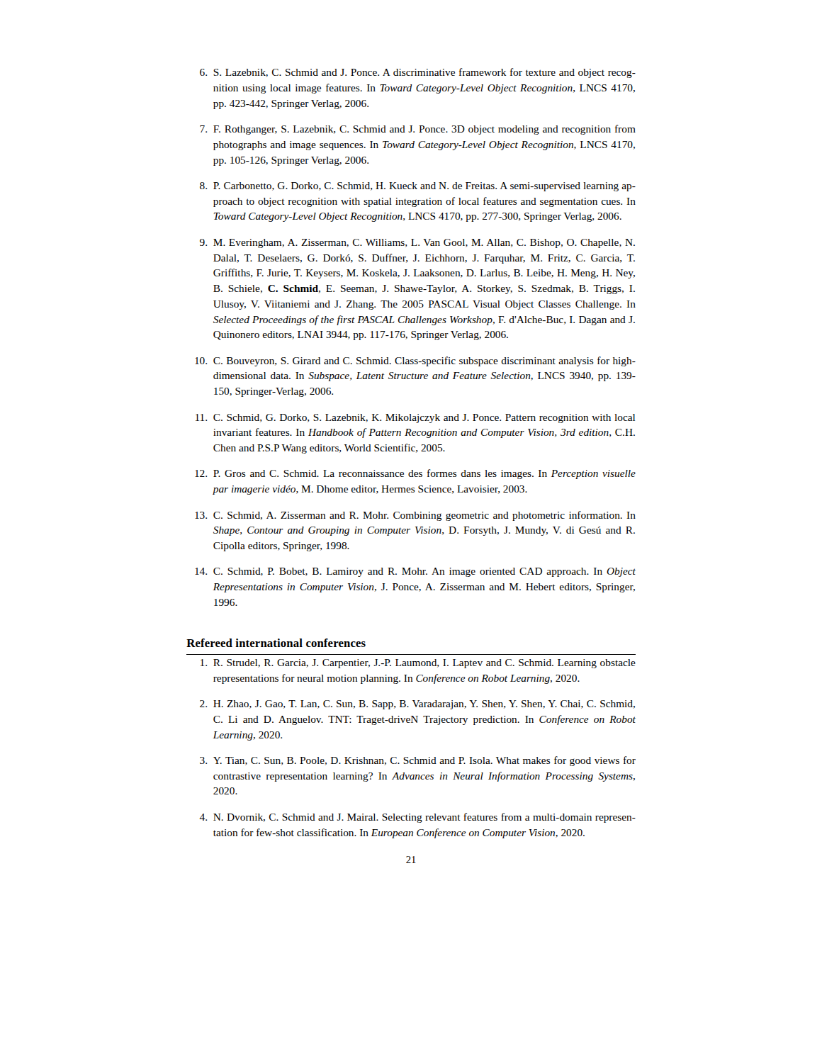6. S. Lazebnik, C. Schmid and J. Ponce. A discriminative framework for texture and object recognition using local image features. In Toward Category-Level Object Recognition, LNCS 4170, pp. 423-442, Springer Verlag, 2006.
7. F. Rothganger, S. Lazebnik, C. Schmid and J. Ponce. 3D object modeling and recognition from photographs and image sequences. In Toward Category-Level Object Recognition, LNCS 4170, pp. 105-126, Springer Verlag, 2006.
8. P. Carbonetto, G. Dorko, C. Schmid, H. Kueck and N. de Freitas. A semi-supervised learning approach to object recognition with spatial integration of local features and segmentation cues. In Toward Category-Level Object Recognition, LNCS 4170, pp. 277-300, Springer Verlag, 2006.
9. M. Everingham, A. Zisserman, C. Williams, L. Van Gool, M. Allan, C. Bishop, O. Chapelle, N. Dalal, T. Deselaers, G. Dorkó, S. Duffner, J. Eichhorn, J. Farquhar, M. Fritz, C. Garcia, T. Griffiths, F. Jurie, T. Keysers, M. Koskela, J. Laaksonen, D. Larlus, B. Leibe, H. Meng, H. Ney, B. Schiele, C. Schmid, E. Seeman, J. Shawe-Taylor, A. Storkey, S. Szedmak, B. Triggs, I. Ulusoy, V. Viitaniemi and J. Zhang. The 2005 PASCAL Visual Object Classes Challenge. In Selected Proceedings of the first PASCAL Challenges Workshop, F. d'Alche-Buc, I. Dagan and J. Quinonero editors, LNAI 3944, pp. 117-176, Springer Verlag, 2006.
10. C. Bouveyron, S. Girard and C. Schmid. Class-specific subspace discriminant analysis for high-dimensional data. In Subspace, Latent Structure and Feature Selection, LNCS 3940, pp. 139-150, Springer-Verlag, 2006.
11. C. Schmid, G. Dorko, S. Lazebnik, K. Mikolajczyk and J. Ponce. Pattern recognition with local invariant features. In Handbook of Pattern Recognition and Computer Vision, 3rd edition, C.H. Chen and P.S.P Wang editors, World Scientific, 2005.
12. P. Gros and C. Schmid. La reconnaissance des formes dans les images. In Perception visuelle par imagerie vidéo, M. Dhome editor, Hermes Science, Lavoisier, 2003.
13. C. Schmid, A. Zisserman and R. Mohr. Combining geometric and photometric information. In Shape, Contour and Grouping in Computer Vision, D. Forsyth, J. Mundy, V. di Gesú and R. Cipolla editors, Springer, 1998.
14. C. Schmid, P. Bobet, B. Lamiroy and R. Mohr. An image oriented CAD approach. In Object Representations in Computer Vision, J. Ponce, A. Zisserman and M. Hebert editors, Springer, 1996.
Refereed international conferences
1. R. Strudel, R. Garcia, J. Carpentier, J.-P. Laumond, I. Laptev and C. Schmid. Learning obstacle representations for neural motion planning. In Conference on Robot Learning, 2020.
2. H. Zhao, J. Gao, T. Lan, C. Sun, B. Sapp, B. Varadarajan, Y. Shen, Y. Shen, Y. Chai, C. Schmid, C. Li and D. Anguelov. TNT: Traget-driveN Trajectory prediction. In Conference on Robot Learning, 2020.
3. Y. Tian, C. Sun, B. Poole, D. Krishnan, C. Schmid and P. Isola. What makes for good views for contrastive representation learning? In Advances in Neural Information Processing Systems, 2020.
4. N. Dvornik, C. Schmid and J. Mairal. Selecting relevant features from a multi-domain representation for few-shot classification. In European Conference on Computer Vision, 2020.
21